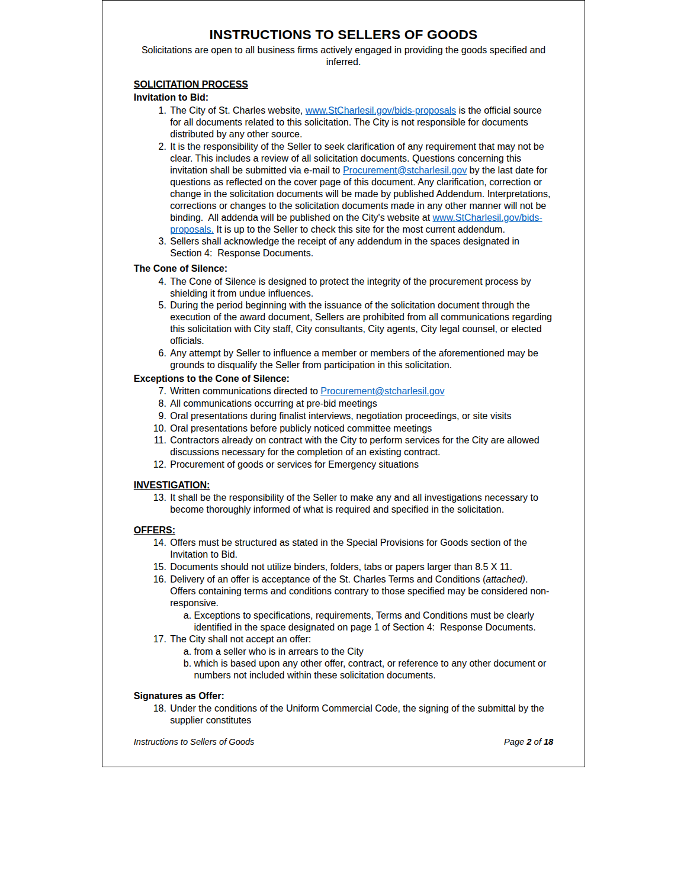INSTRUCTIONS TO SELLERS OF GOODS
Solicitations are open to all business firms actively engaged in providing the goods specified and inferred.
SOLICITATION PROCESS
Invitation to Bid:
The City of St. Charles website, www.StCharlesil.gov/bids-proposals is the official source for all documents related to this solicitation. The City is not responsible for documents distributed by any other source.
It is the responsibility of the Seller to seek clarification of any requirement that may not be clear. This includes a review of all solicitation documents. Questions concerning this invitation shall be submitted via e-mail to Procurement@stcharlesil.gov by the last date for questions as reflected on the cover page of this document. Any clarification, correction or change in the solicitation documents will be made by published Addendum. Interpretations, corrections or changes to the solicitation documents made in any other manner will not be binding. All addenda will be published on the City's website at www.StCharlesil.gov/bids-proposals. It is up to the Seller to check this site for the most current addendum.
Sellers shall acknowledge the receipt of any addendum in the spaces designated in Section 4: Response Documents.
The Cone of Silence:
The Cone of Silence is designed to protect the integrity of the procurement process by shielding it from undue influences.
During the period beginning with the issuance of the solicitation document through the execution of the award document, Sellers are prohibited from all communications regarding this solicitation with City staff, City consultants, City agents, City legal counsel, or elected officials.
Any attempt by Seller to influence a member or members of the aforementioned may be grounds to disqualify the Seller from participation in this solicitation.
Exceptions to the Cone of Silence:
Written communications directed to Procurement@stcharlesil.gov
All communications occurring at pre-bid meetings
Oral presentations during finalist interviews, negotiation proceedings, or site visits
Oral presentations before publicly noticed committee meetings
Contractors already on contract with the City to perform services for the City are allowed discussions necessary for the completion of an existing contract.
Procurement of goods or services for Emergency situations
INVESTIGATION:
It shall be the responsibility of the Seller to make any and all investigations necessary to become thoroughly informed of what is required and specified in the solicitation.
OFFERS:
Offers must be structured as stated in the Special Provisions for Goods section of the Invitation to Bid.
Documents should not utilize binders, folders, tabs or papers larger than 8.5 X 11.
Delivery of an offer is acceptance of the St. Charles Terms and Conditions (attached). Offers containing terms and conditions contrary to those specified may be considered non-responsive.
Exceptions to specifications, requirements, Terms and Conditions must be clearly identified in the space designated on page 1 of Section 4: Response Documents.
The City shall not accept an offer:
from a seller who is in arrears to the City
which is based upon any other offer, contract, or reference to any other document or numbers not included within these solicitation documents.
Signatures as Offer:
Under the conditions of the Uniform Commercial Code, the signing of the submittal by the supplier constitutes
Instructions to Sellers of Goods Page 2 of 18